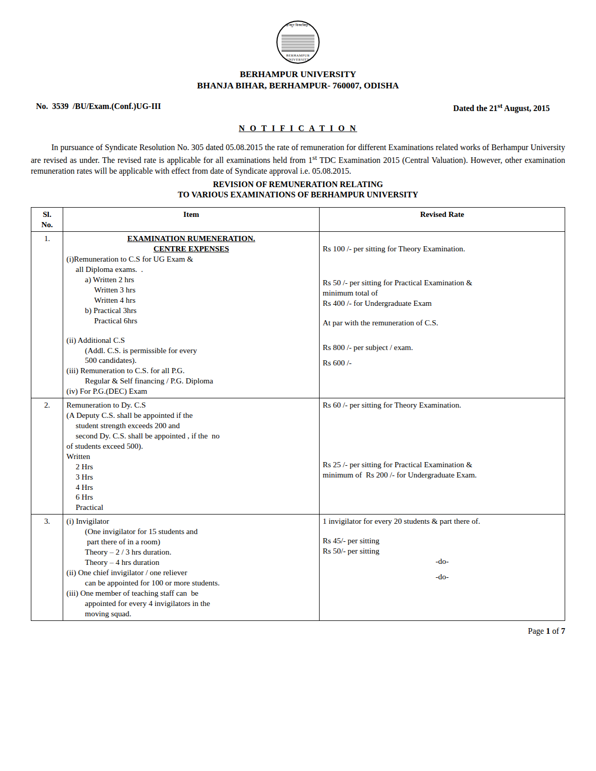बेरहामपुर विश्वविद्यालय
BERHAMPUR UNIVERSITY
BERHAMPUR UNIVERSITY
BHANJA BIHAR, BERHAMPUR- 760007, ODISHA
No. 3539 /BU/Exam.(Conf.)UG-III Dated the 21st August, 2015
N O T I F I C A T I O N
In pursuance of Syndicate Resolution No. 305 dated 05.08.2015 the rate of remuneration for different Examinations related works of Berhampur University are revised as under. The revised rate is applicable for all examinations held from 1st TDC Examination 2015 (Central Valuation). However, other examination remuneration rates will be applicable with effect from date of Syndicate approval i.e. 05.08.2015.
REVISION OF REMUNERATION RELATING
TO VARIOUS EXAMINATIONS OF BERHAMPUR UNIVERSITY
| Sl. No. | Item | Revised Rate |
| --- | --- | --- |
| 1. | EXAMINATION RUMENERATION. CENTRE EXPENSES (i)Remuneration to C.S for UG Exam & all Diploma exams. . a) Written 2 hrs Written 3 hrs Written 4 hrs b) Practical 3hrs Practical 6hrs (ii) Additional C.S (Addl. C.S. is permissible for every 500 candidates). (iii) Remuneration to C.S. for all P.G. Regular & Self financing / P.G. Diploma (iv) For P.G.(DEC) Exam | Rs 100 /- per sitting for Theory Examination. Rs 50 /- per sitting for Practical Examination & minimum total of Rs 400 /- for Undergraduate Exam At par with the remuneration of C.S. Rs 800 /- per subject / exam. Rs 600 /- |
| 2. | Remuneration to Dy. C.S (A Deputy C.S. shall be appointed if the student strength exceeds 200 and second Dy. C.S. shall be appointed , if the no of students exceed 500). Written 2 Hrs 3 Hrs 4 Hrs 6 Hrs Practical | Rs 60 /- per sitting for Theory Examination. Rs 25 /- per sitting for Practical Examination & minimum of Rs 200 /- for Undergraduate Exam. |
| 3. | (i) Invigilator (One invigilator for 15 students and part there of in a room) Theory – 2 / 3 hrs duration. Theory – 4 hrs duration (ii) One chief invigilator / one reliever can be appointed for 100 or more students. (iii) One member of teaching staff can be appointed for every 4 invigilators in the moving squad. | 1 invigilator for every 20 students & part there of. Rs 45/- per sitting Rs 50/- per sitting -do- -do- |
Page 1 of 7